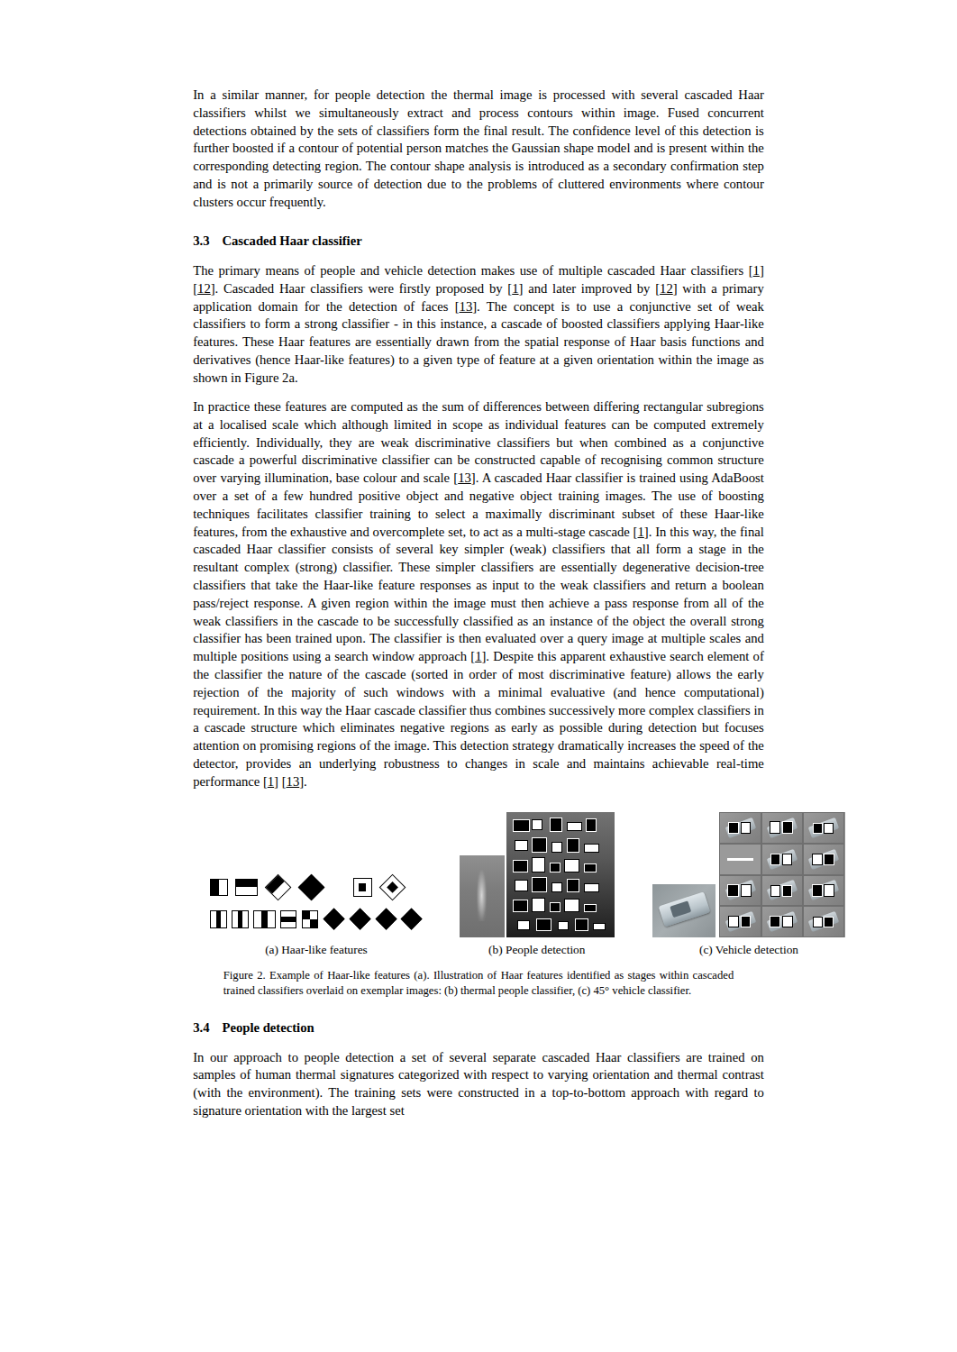In a similar manner, for people detection the thermal image is processed with several cascaded Haar classifiers whilst we simultaneously extract and process contours within image. Fused concurrent detections obtained by the sets of classifiers form the final result. The confidence level of this detection is further boosted if a contour of potential person matches the Gaussian shape model and is present within the corresponding detecting region. The contour shape analysis is introduced as a secondary confirmation step and is not a primarily source of detection due to the problems of cluttered environments where contour clusters occur frequently.
3.3 Cascaded Haar classifier
The primary means of people and vehicle detection makes use of multiple cascaded Haar classifiers [1] [12]. Cascaded Haar classifiers were firstly proposed by [1] and later improved by [12] with a primary application domain for the detection of faces [13]. The concept is to use a conjunctive set of weak classifiers to form a strong classifier - in this instance, a cascade of boosted classifiers applying Haar-like features. These Haar features are essentially drawn from the spatial response of Haar basis functions and derivatives (hence Haar-like features) to a given type of feature at a given orientation within the image as shown in Figure 2a.
In practice these features are computed as the sum of differences between differing rectangular subregions at a localised scale which although limited in scope as individual features can be computed extremely efficiently. Individually, they are weak discriminative classifiers but when combined as a conjunctive cascade a powerful discriminative classifier can be constructed capable of recognising common structure over varying illumination, base colour and scale [13]. A cascaded Haar classifier is trained using AdaBoost over a set of a few hundred positive object and negative object training images. The use of boosting techniques facilitates classifier training to select a maximally discriminant subset of these Haar-like features, from the exhaustive and overcomplete set, to act as a multi-stage cascade [1]. In this way, the final cascaded Haar classifier consists of several key simpler (weak) classifiers that all form a stage in the resultant complex (strong) classifier. These simpler classifiers are essentially degenerative decision-tree classifiers that take the Haar-like feature responses as input to the weak classifiers and return a boolean pass/reject response. A given region within the image must then achieve a pass response from all of the weak classifiers in the cascade to be successfully classified as an instance of the object the overall strong classifier has been trained upon. The classifier is then evaluated over a query image at multiple scales and multiple positions using a search window approach [1]. Despite this apparent exhaustive search element of the classifier the nature of the cascade (sorted in order of most discriminative feature) allows the early rejection of the majority of such windows with a minimal evaluative (and hence computational) requirement. In this way the Haar cascade classifier thus combines successively more complex classifiers in a cascade structure which eliminates negative regions as early as possible during detection but focuses attention on promising regions of the image. This detection strategy dramatically increases the speed of the detector, provides an underlying robustness to changes in scale and maintains achievable real-time performance [1] [13].
(a) Haar-like features
(b) People detection
(c) Vehicle detection
Figure 2. Example of Haar-like features (a). Illustration of Haar features identified as stages within cascaded trained classifiers overlaid on exemplar images: (b) thermal people classifier, (c) 45° vehicle classifier.
3.4 People detection
In our approach to people detection a set of several separate cascaded Haar classifiers are trained on samples of human thermal signatures categorized with respect to varying orientation and thermal contrast (with the environment). The training sets were constructed in a top-to-bottom approach with regard to signature orientation with the largest set